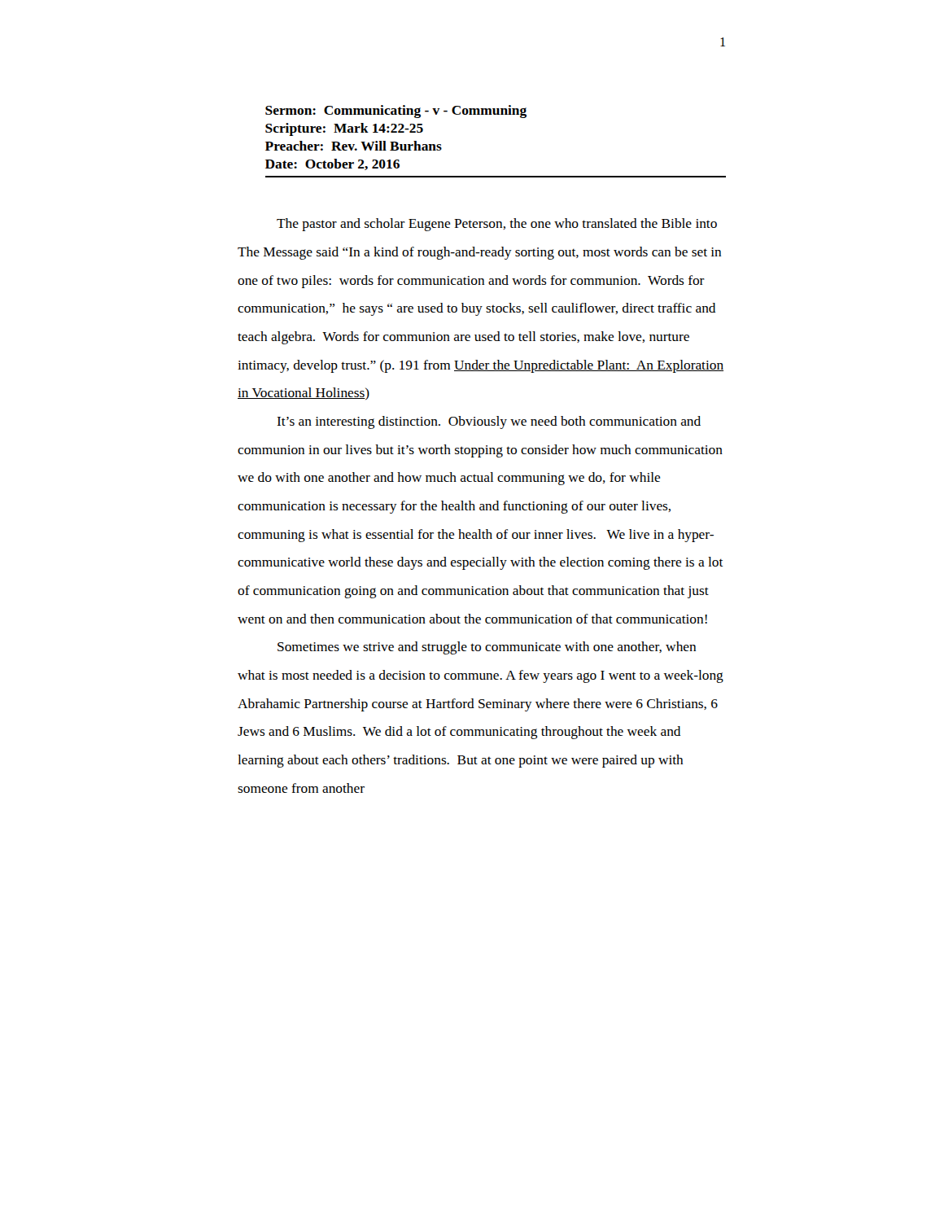1
Sermon: Communicating - v - Communing
Scripture: Mark 14:22-25
Preacher: Rev. Will Burhans
Date: October 2, 2016
The pastor and scholar Eugene Peterson, the one who translated the Bible into The Message said “In a kind of rough-and-ready sorting out, most words can be set in one of two piles: words for communication and words for communion. Words for communication,” he says “ are used to buy stocks, sell cauliflower, direct traffic and teach algebra. Words for communion are used to tell stories, make love, nurture intimacy, develop trust.” (p. 191 from Under the Unpredictable Plant: An Exploration in Vocational Holiness)
It’s an interesting distinction. Obviously we need both communication and communion in our lives but it’s worth stopping to consider how much communication we do with one another and how much actual communing we do, for while communication is necessary for the health and functioning of our outer lives, communing is what is essential for the health of our inner lives. We live in a hyper-communicative world these days and especially with the election coming there is a lot of communication going on and communication about that communication that just went on and then communication about the communication of that communication!
Sometimes we strive and struggle to communicate with one another, when what is most needed is a decision to commune. A few years ago I went to a week-long Abrahamic Partnership course at Hartford Seminary where there were 6 Christians, 6 Jews and 6 Muslims. We did a lot of communicating throughout the week and learning about each others’ traditions. But at one point we were paired up with someone from another